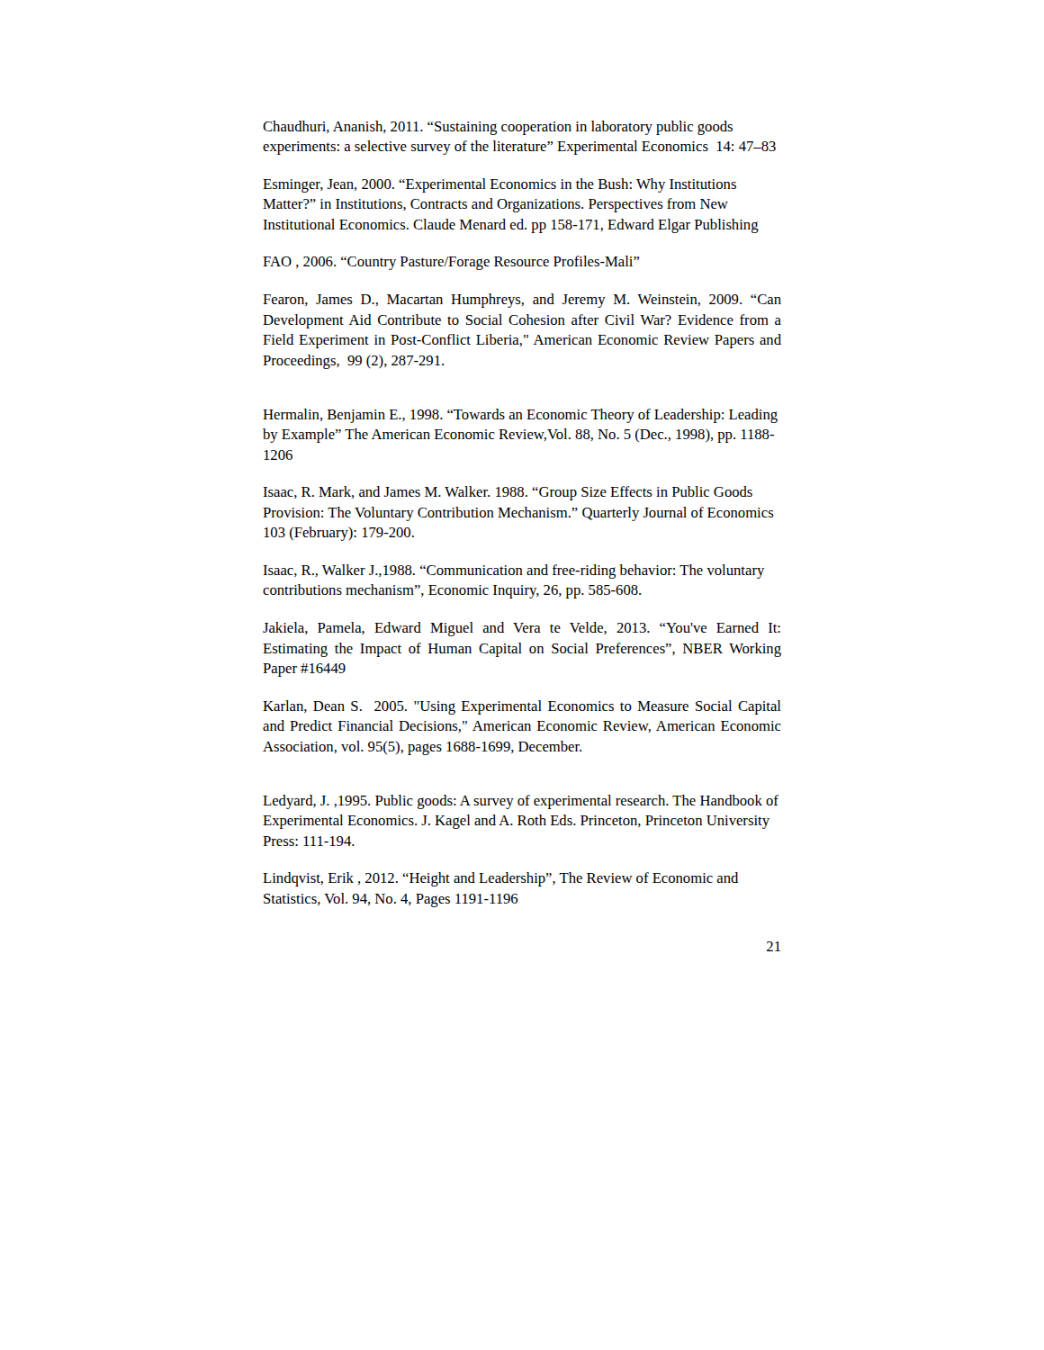Chaudhuri, Ananish, 2011. “Sustaining cooperation in laboratory public goods experiments: a selective survey of the literature” Experimental Economics 14: 47–83
Esminger, Jean, 2000. “Experimental Economics in the Bush: Why Institutions Matter?” in Institutions, Contracts and Organizations. Perspectives from New Institutional Economics. Claude Menard ed. pp 158-171, Edward Elgar Publishing
FAO , 2006. “Country Pasture/Forage Resource Profiles-Mali”
Fearon, James D., Macartan Humphreys, and Jeremy M. Weinstein, 2009. “Can Development Aid Contribute to Social Cohesion after Civil War? Evidence from a Field Experiment in Post-Conflict Liberia," American Economic Review Papers and Proceedings, 99 (2), 287-291.
Hermalin, Benjamin E., 1998. “Towards an Economic Theory of Leadership: Leading by Example” The American Economic Review,Vol. 88, No. 5 (Dec., 1998), pp. 1188-1206
Isaac, R. Mark, and James M. Walker. 1988. “Group Size Effects in Public Goods Provision: The Voluntary Contribution Mechanism.” Quarterly Journal of Economics 103 (February): 179-200.
Isaac, R., Walker J.,1988. “Communication and free-riding behavior: The voluntary contributions mechanism”, Economic Inquiry, 26, pp. 585‐608.
Jakiela, Pamela, Edward Miguel and Vera te Velde, 2013. “You've Earned It: Estimating the Impact of Human Capital on Social Preferences”, NBER Working Paper #16449
Karlan, Dean S. 2005. "Using Experimental Economics to Measure Social Capital and Predict Financial Decisions," American Economic Review, American Economic Association, vol. 95(5), pages 1688-1699, December.
Ledyard, J. ,1995. Public goods: A survey of experimental research. The Handbook of Experimental Economics. J. Kagel and A. Roth Eds. Princeton, Princeton University Press: 111-194.
Lindqvist, Erik , 2012. “Height and Leadership”, The Review of Economic and Statistics, Vol. 94, No. 4, Pages 1191-1196
21